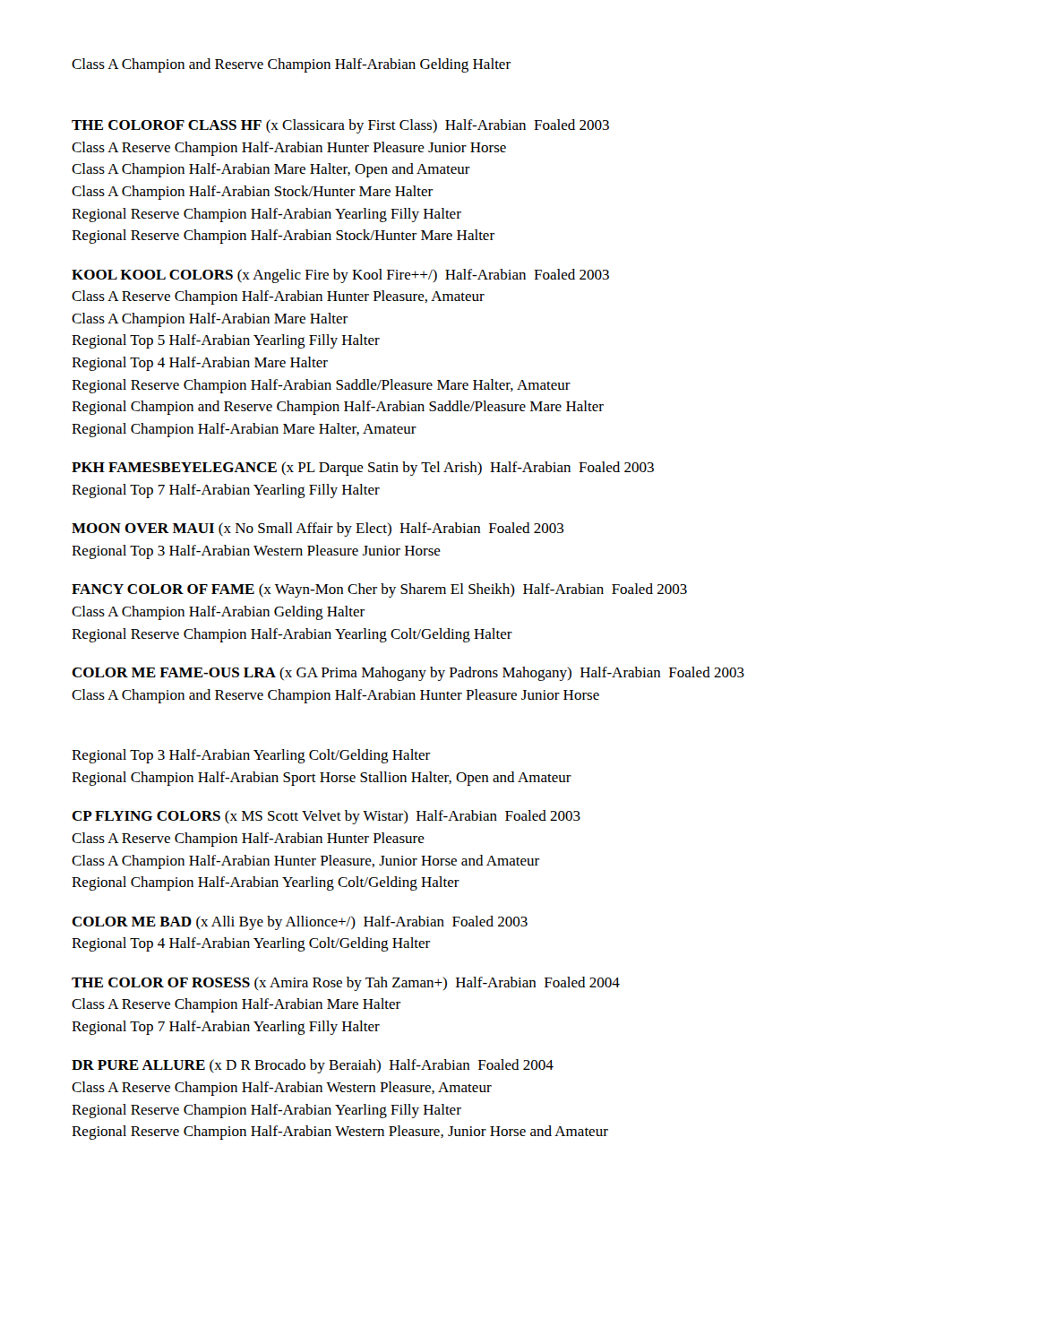Class A Champion and Reserve Champion Half-Arabian Gelding Halter
THE COLOROF CLASS HF (x Classicara by First Class) Half-Arabian Foaled 2003
Class A Reserve Champion Half-Arabian Hunter Pleasure Junior Horse
Class A Champion Half-Arabian Mare Halter, Open and Amateur
Class A Champion Half-Arabian Stock/Hunter Mare Halter
Regional Reserve Champion Half-Arabian Yearling Filly Halter
Regional Reserve Champion Half-Arabian Stock/Hunter Mare Halter
KOOL KOOL COLORS (x Angelic Fire by Kool Fire++/) Half-Arabian Foaled 2003
Class A Reserve Champion Half-Arabian Hunter Pleasure, Amateur
Class A Champion Half-Arabian Mare Halter
Regional Top 5 Half-Arabian Yearling Filly Halter
Regional Top 4 Half-Arabian Mare Halter
Regional Reserve Champion Half-Arabian Saddle/Pleasure Mare Halter, Amateur
Regional Champion and Reserve Champion Half-Arabian Saddle/Pleasure Mare Halter
Regional Champion Half-Arabian Mare Halter, Amateur
PKH FAMESBEYELEGANCE (x PL Darque Satin by Tel Arish) Half-Arabian Foaled 2003
Regional Top 7 Half-Arabian Yearling Filly Halter
MOON OVER MAUI (x No Small Affair by Elect) Half-Arabian Foaled 2003
Regional Top 3 Half-Arabian Western Pleasure Junior Horse
FANCY COLOR OF FAME (x Wayn-Mon Cher by Sharem El Sheikh) Half-Arabian Foaled 2003
Class A Champion Half-Arabian Gelding Halter
Regional Reserve Champion Half-Arabian Yearling Colt/Gelding Halter
COLOR ME FAME-OUS LRA (x GA Prima Mahogany by Padrons Mahogany) Half-Arabian Foaled 2003
Class A Champion and Reserve Champion Half-Arabian Hunter Pleasure Junior Horse
Regional Top 3 Half-Arabian Yearling Colt/Gelding Halter
Regional Champion Half-Arabian Sport Horse Stallion Halter, Open and Amateur
CP FLYING COLORS (x MS Scott Velvet by Wistar) Half-Arabian Foaled 2003
Class A Reserve Champion Half-Arabian Hunter Pleasure
Class A Champion Half-Arabian Hunter Pleasure, Junior Horse and Amateur
Regional Champion Half-Arabian Yearling Colt/Gelding Halter
COLOR ME BAD (x Alli Bye by Allionce+/) Half-Arabian Foaled 2003
Regional Top 4 Half-Arabian Yearling Colt/Gelding Halter
THE COLOR OF ROSESS (x Amira Rose by Tah Zaman+) Half-Arabian Foaled 2004
Class A Reserve Champion Half-Arabian Mare Halter
Regional Top 7 Half-Arabian Yearling Filly Halter
DR PURE ALLURE (x D R Brocado by Beraiah) Half-Arabian Foaled 2004
Class A Reserve Champion Half-Arabian Western Pleasure, Amateur
Regional Reserve Champion Half-Arabian Yearling Filly Halter
Regional Reserve Champion Half-Arabian Western Pleasure, Junior Horse and Amateur